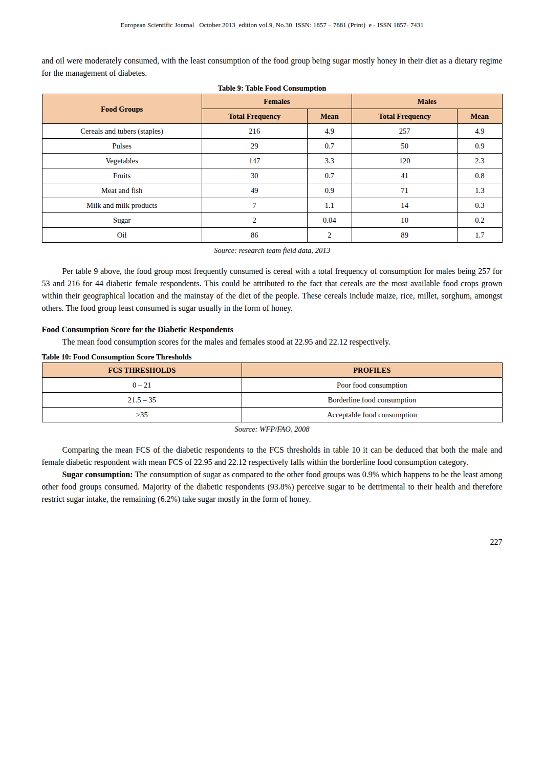European Scientific Journal October 2013 edition vol.9, No.30 ISSN: 1857 – 7881 (Print) e - ISSN 1857- 7431
and oil were moderately consumed, with the least consumption of the food group being sugar mostly honey in their diet as a dietary regime for the management of diabetes.
Table 9: Table Food Consumption
| Food Groups | Females | Males |
| --- | --- | --- |
| Total Frequency | Mean | Total Frequency | Mean |
| Cereals and tubers (staples) | 216 | 4.9 | 257 | 4.9 |
| Pulses | 29 | 0.7 | 50 | 0.9 |
| Vegetables | 147 | 3.3 | 120 | 2.3 |
| Fruits | 30 | 0.7 | 41 | 0.8 |
| Meat and fish | 49 | 0.9 | 71 | 1.3 |
| Milk and milk products | 7 | 1.1 | 14 | 0.3 |
| Sugar | 2 | 0.04 | 10 | 0.2 |
| Oil | 86 | 2 | 89 | 1.7 |
Source: research team field data, 2013
Per table 9 above, the food group most frequently consumed is cereal with a total frequency of consumption for males being 257 for 53 and 216 for 44 diabetic female respondents. This could be attributed to the fact that cereals are the most available food crops grown within their geographical location and the mainstay of the diet of the people. These cereals include maize, rice, millet, sorghum, amongst others. The food group least consumed is sugar usually in the form of honey.
Food Consumption Score for the Diabetic Respondents
The mean food consumption scores for the males and females stood at 22.95 and 22.12 respectively.
Table 10: Food Consumption Score Thresholds
| FCS THRESHOLDS | PROFILES |
| --- | --- |
| 0 – 21 | Poor food consumption |
| 21.5 – 35 | Borderline food consumption |
| >35 | Acceptable food consumption |
Source: WFP/FAO, 2008
Comparing the mean FCS of the diabetic respondents to the FCS thresholds in table 10 it can be deduced that both the male and female diabetic respondent with mean FCS of 22.95 and 22.12 respectively falls within the borderline food consumption category.
Sugar consumption: The consumption of sugar as compared to the other food groups was 0.9% which happens to be the least among other food groups consumed. Majority of the diabetic respondents (93.8%) perceive sugar to be detrimental to their health and therefore restrict sugar intake, the remaining (6.2%) take sugar mostly in the form of honey.
227